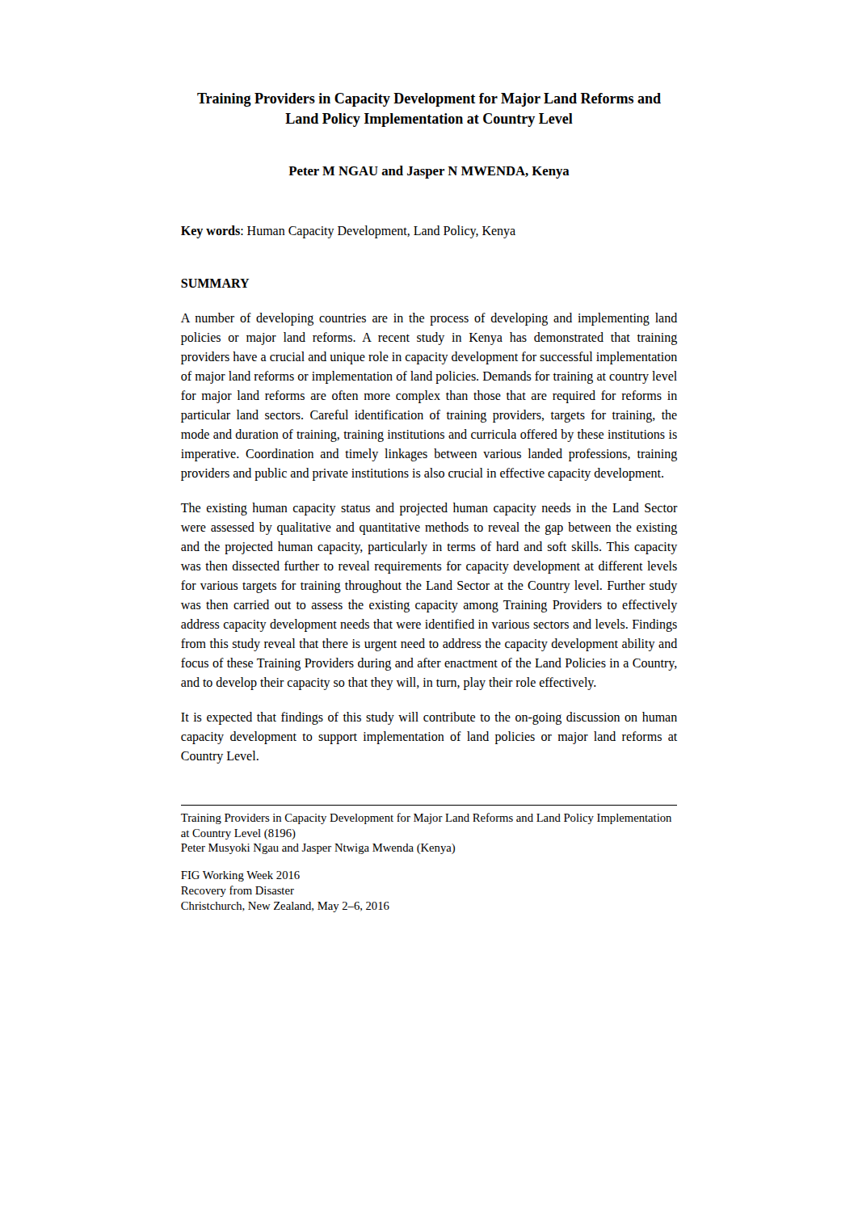Training Providers in Capacity Development for Major Land Reforms and
Land Policy Implementation at Country Level
Peter M NGAU and Jasper N MWENDA, Kenya
Key words: Human Capacity Development, Land Policy, Kenya
SUMMARY
A number of developing countries are in the process of developing and implementing land policies or major land reforms. A recent study in Kenya has demonstrated that training providers have a crucial and unique role in capacity development for successful implementation of major land reforms or implementation of land policies. Demands for training at country level for major land reforms are often more complex than those that are required for reforms in particular land sectors. Careful identification of training providers, targets for training, the mode and duration of training, training institutions and curricula offered by these institutions is imperative. Coordination and timely linkages between various landed professions, training providers and public and private institutions is also crucial in effective capacity development.
The existing human capacity status and projected human capacity needs in the Land Sector were assessed by qualitative and quantitative methods to reveal the gap between the existing and the projected human capacity, particularly in terms of hard and soft skills. This capacity was then dissected further to reveal requirements for capacity development at different levels for various targets for training throughout the Land Sector at the Country level. Further study was then carried out to assess the existing capacity among Training Providers to effectively address capacity development needs that were identified in various sectors and levels. Findings from this study reveal that there is urgent need to address the capacity development ability and focus of these Training Providers during and after enactment of the Land Policies in a Country, and to develop their capacity so that they will, in turn, play their role effectively.
It is expected that findings of this study will contribute to the on-going discussion on human capacity development to support implementation of land policies or major land reforms at Country Level.
Training Providers in Capacity Development for Major Land Reforms and Land Policy Implementation at Country Level (8196)
Peter Musyoki Ngau and Jasper Ntwiga Mwenda (Kenya)
FIG Working Week 2016
Recovery from Disaster
Christchurch, New Zealand, May 2–6, 2016